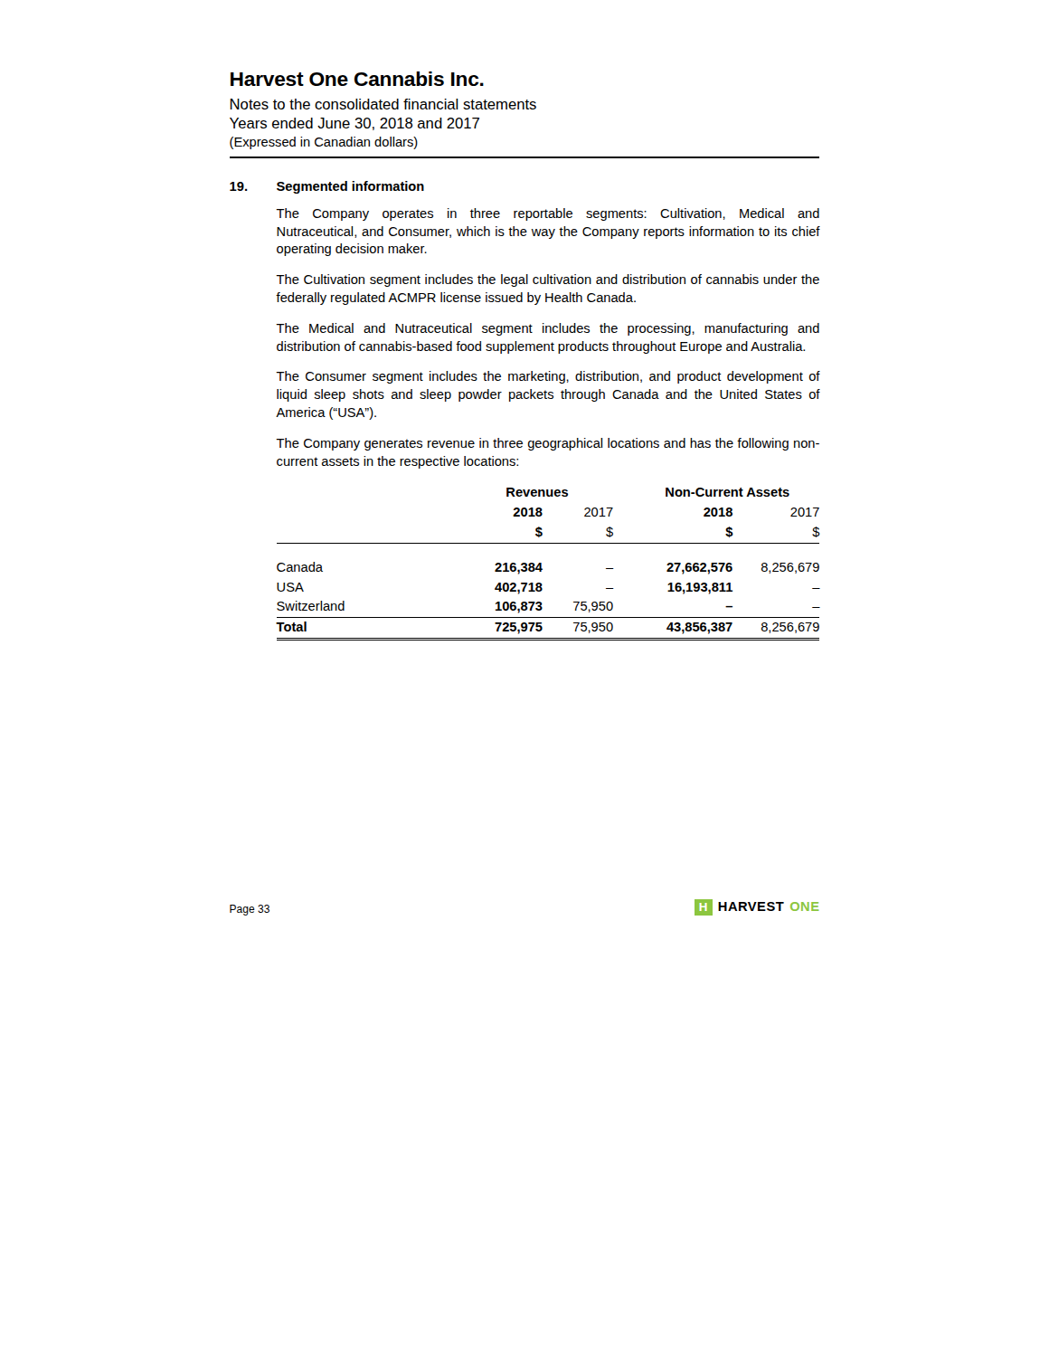Harvest One Cannabis Inc.
Notes to the consolidated financial statements
Years ended June 30, 2018 and 2017
(Expressed in Canadian dollars)
19.
Segmented information
The Company operates in three reportable segments: Cultivation, Medical and Nutraceutical, and Consumer, which is the way the Company reports information to its chief operating decision maker.
The Cultivation segment includes the legal cultivation and distribution of cannabis under the federally regulated ACMPR license issued by Health Canada.
The Medical and Nutraceutical segment includes the processing, manufacturing and distribution of cannabis-based food supplement products throughout Europe and Australia.
The Consumer segment includes the marketing, distribution, and product development of liquid sleep shots and sleep powder packets through Canada and the United States of America (“USA”).
The Company generates revenue in three geographical locations and has the following non-current assets in the respective locations:
| | Revenues | | Non-Current Assets |
| --- | --- | --- | --- |
| | 2018 | 2017 | | 2018 | 2017 |
| | $ | $ | | $ | $ |
| Canada | 216,384 | – | | 27,662,576 | 8,256,679 |
| USA | 402,718 | – | | 16,193,811 | – |
| Switzerland | 106,873 | 75,950 | | – | – |
| Total | 725,975 | 75,950 | | 43,856,387 | 8,256,679 |
Page 33
HHARVEST ONE